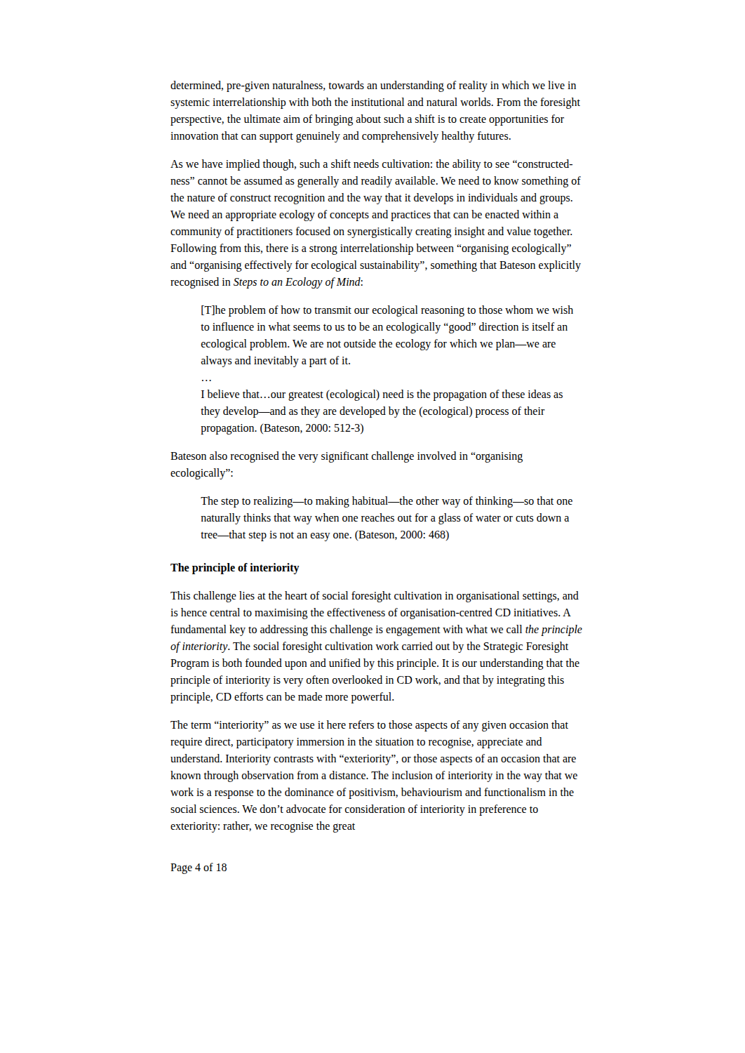determined, pre-given naturalness, towards an understanding of reality in which we live in systemic interrelationship with both the institutional and natural worlds. From the foresight perspective, the ultimate aim of bringing about such a shift is to create opportunities for innovation that can support genuinely and comprehensively healthy futures.
As we have implied though, such a shift needs cultivation: the ability to see “constructed-ness” cannot be assumed as generally and readily available. We need to know something of the nature of construct recognition and the way that it develops in individuals and groups. We need an appropriate ecology of concepts and practices that can be enacted within a community of practitioners focused on synergistically creating insight and value together. Following from this, there is a strong interrelationship between “organising ecologically” and “organising effectively for ecological sustainability”, something that Bateson explicitly recognised in Steps to an Ecology of Mind:
[T]he problem of how to transmit our ecological reasoning to those whom we wish to influence in what seems to us to be an ecologically “good” direction is itself an ecological problem. We are not outside the ecology for which we plan—we are always and inevitably a part of it.
…
I believe that…our greatest (ecological) need is the propagation of these ideas as they develop—and as they are developed by the (ecological) process of their propagation. (Bateson, 2000: 512-3)
Bateson also recognised the very significant challenge involved in “organising ecologically”:
The step to realizing—to making habitual—the other way of thinking—so that one naturally thinks that way when one reaches out for a glass of water or cuts down a tree—that step is not an easy one. (Bateson, 2000: 468)
The principle of interiority
This challenge lies at the heart of social foresight cultivation in organisational settings, and is hence central to maximising the effectiveness of organisation-centred CD initiatives. A fundamental key to addressing this challenge is engagement with what we call the principle of interiority. The social foresight cultivation work carried out by the Strategic Foresight Program is both founded upon and unified by this principle. It is our understanding that the principle of interiority is very often overlooked in CD work, and that by integrating this principle, CD efforts can be made more powerful.
The term “interiority” as we use it here refers to those aspects of any given occasion that require direct, participatory immersion in the situation to recognise, appreciate and understand. Interiority contrasts with “exteriority”, or those aspects of an occasion that are known through observation from a distance. The inclusion of interiority in the way that we work is a response to the dominance of positivism, behaviourism and functionalism in the social sciences. We don’t advocate for consideration of interiority in preference to exteriority: rather, we recognise the great
Page 4 of 18